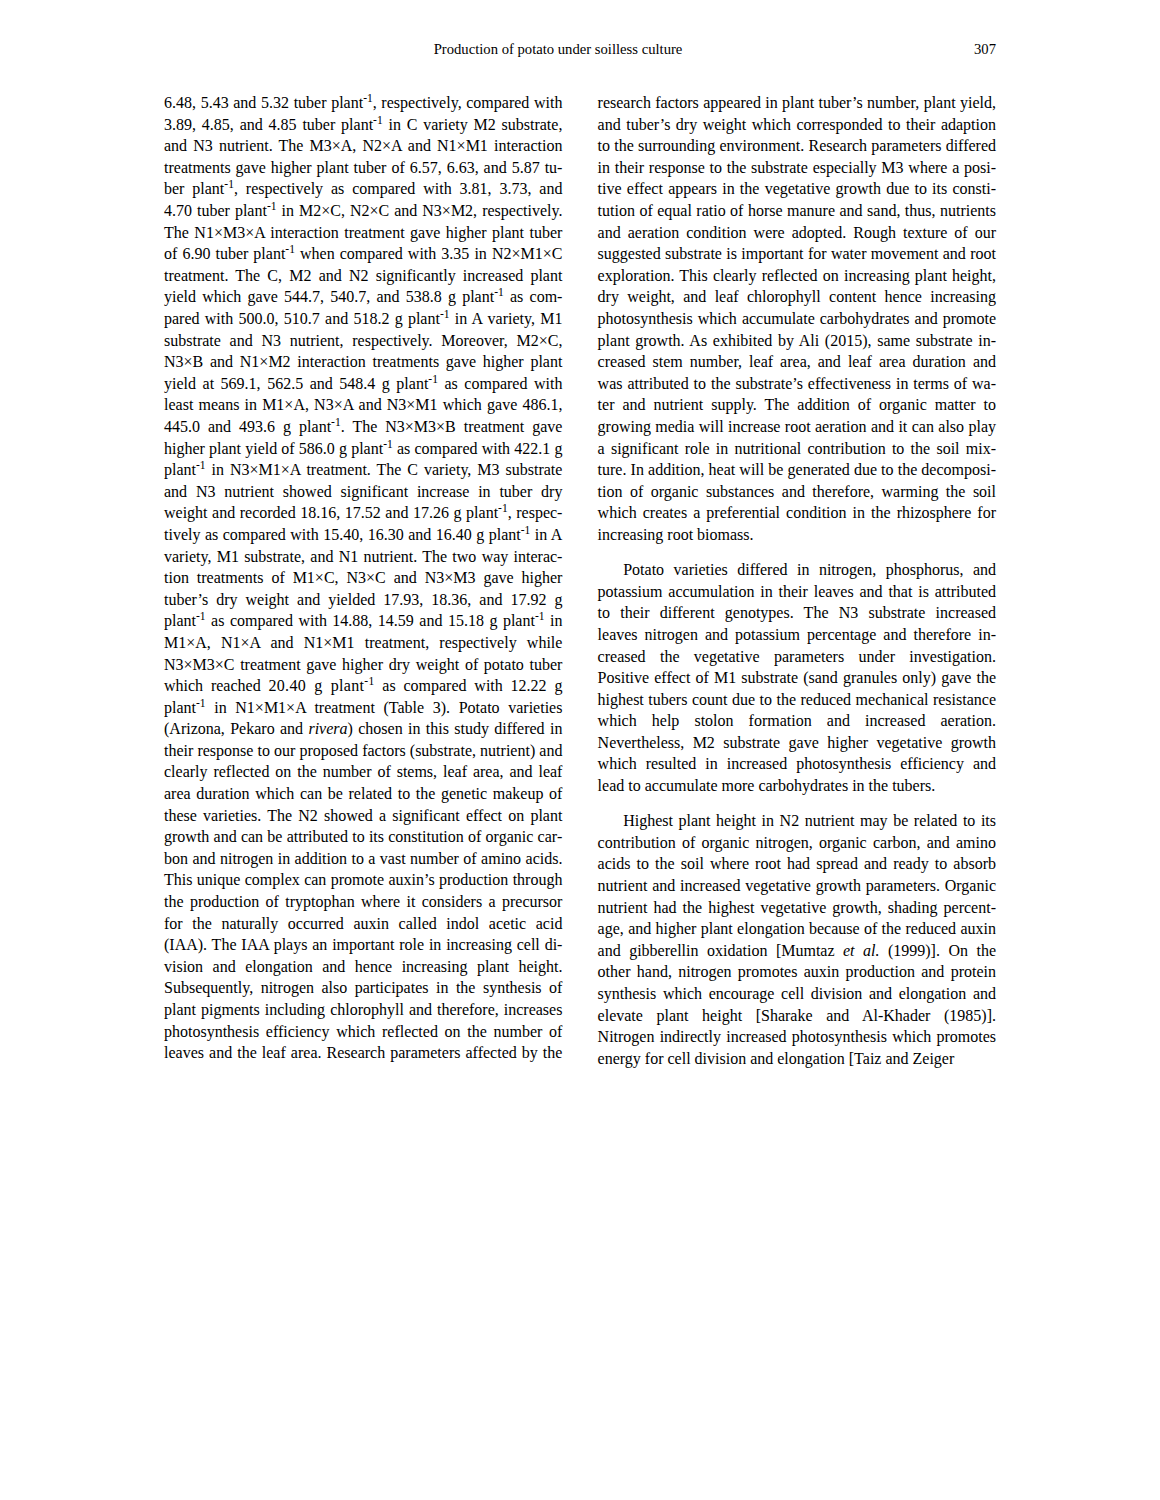Production of potato under soilless culture
307
6.48, 5.43 and 5.32 tuber plant-1, respectively, compared with 3.89, 4.85, and 4.85 tuber plant-1 in C variety M2 substrate, and N3 nutrient. The M3×A, N2×A and N1×M1 interaction treatments gave higher plant tuber of 6.57, 6.63, and 5.87 tuber plant-1, respectively as compared with 3.81, 3.73, and 4.70 tuber plant-1 in M2×C, N2×C and N3×M2, respectively. The N1×M3×A interaction treatment gave higher plant tuber of 6.90 tuber plant-1 when compared with 3.35 in N2×M1×C treatment. The C, M2 and N2 significantly increased plant yield which gave 544.7, 540.7, and 538.8 g plant-1 as compared with 500.0, 510.7 and 518.2 g plant-1 in A variety, M1 substrate and N3 nutrient, respectively. Moreover, M2×C, N3×B and N1×M2 interaction treatments gave higher plant yield at 569.1, 562.5 and 548.4 g plant-1 as compared with least means in M1×A, N3×A and N3×M1 which gave 486.1, 445.0 and 493.6 g plant-1. The N3×M3×B treatment gave higher plant yield of 586.0 g plant-1 as compared with 422.1 g plant-1 in N3×M1×A treatment. The C variety, M3 substrate and N3 nutrient showed significant increase in tuber dry weight and recorded 18.16, 17.52 and 17.26 g plant-1, respectively as compared with 15.40, 16.30 and 16.40 g plant-1 in A variety, M1 substrate, and N1 nutrient. The two way interaction treatments of M1×C, N3×C and N3×M3 gave higher tuber’s dry weight and yielded 17.93, 18.36, and 17.92 g plant-1 as compared with 14.88, 14.59 and 15.18 g plant-1 in M1×A, N1×A and N1×M1 treatment, respectively while N3×M3×C treatment gave higher dry weight of potato tuber which reached 20.40 g plant-1 as compared with 12.22 g plant-1 in N1×M1×A treatment (Table 3). Potato varieties (Arizona, Pekaro and rivera) chosen in this study differed in their response to our proposed factors (substrate, nutrient) and clearly reflected on the number of stems, leaf area, and leaf area duration which can be related to the genetic makeup of these varieties. The N2 showed a significant effect on plant growth and can be attributed to its constitution of organic carbon and nitrogen in addition to a vast number of amino acids. This unique complex can promote auxin’s production through the production of tryptophan where it considers a precursor for the naturally occurred auxin called indol acetic acid (IAA). The IAA plays an important role in increasing cell division and elongation and hence increasing plant height. Subsequently, nitrogen also participates in the synthesis of plant pigments including chlorophyll and therefore, increases photosynthesis efficiency which reflected on the number of leaves and the leaf area. Research parameters affected by the research factors appeared in plant tuber’s number, plant yield, and tuber’s dry weight which corresponded to their adaption to the surrounding environment. Research parameters differed in their response to the substrate especially M3 where a positive effect appears in the vegetative growth due to its constitution of equal ratio of horse manure and sand, thus, nutrients and aeration condition were adopted. Rough texture of our suggested substrate is important for water movement and root exploration. This clearly reflected on increasing plant height, dry weight, and leaf chlorophyll content hence increasing photosynthesis which accumulate carbohydrates and promote plant growth. As exhibited by Ali (2015), same substrate increased stem number, leaf area, and leaf area duration and was attributed to the substrate’s effectiveness in terms of water and nutrient supply. The addition of organic matter to growing media will increase root aeration and it can also play a significant role in nutritional contribution to the soil mixture. In addition, heat will be generated due to the decomposition of organic substances and therefore, warming the soil which creates a preferential condition in the rhizosphere for increasing root biomass.
Potato varieties differed in nitrogen, phosphorus, and potassium accumulation in their leaves and that is attributed to their different genotypes. The N3 substrate increased leaves nitrogen and potassium percentage and therefore increased the vegetative parameters under investigation. Positive effect of M1 substrate (sand granules only) gave the highest tubers count due to the reduced mechanical resistance which help stolon formation and increased aeration. Nevertheless, M2 substrate gave higher vegetative growth which resulted in increased photosynthesis efficiency and lead to accumulate more carbohydrates in the tubers.
Highest plant height in N2 nutrient may be related to its contribution of organic nitrogen, organic carbon, and amino acids to the soil where root had spread and ready to absorb nutrient and increased vegetative growth parameters. Organic nutrient had the highest vegetative growth, shading percentage, and higher plant elongation because of the reduced auxin and gibberellin oxidation [Mumtaz et al. (1999)]. On the other hand, nitrogen promotes auxin production and protein synthesis which encourage cell division and elongation and elevate plant height [Sharake and Al-Khader (1985)]. Nitrogen indirectly increased photosynthesis which promotes energy for cell division and elongation [Taiz and Zeiger